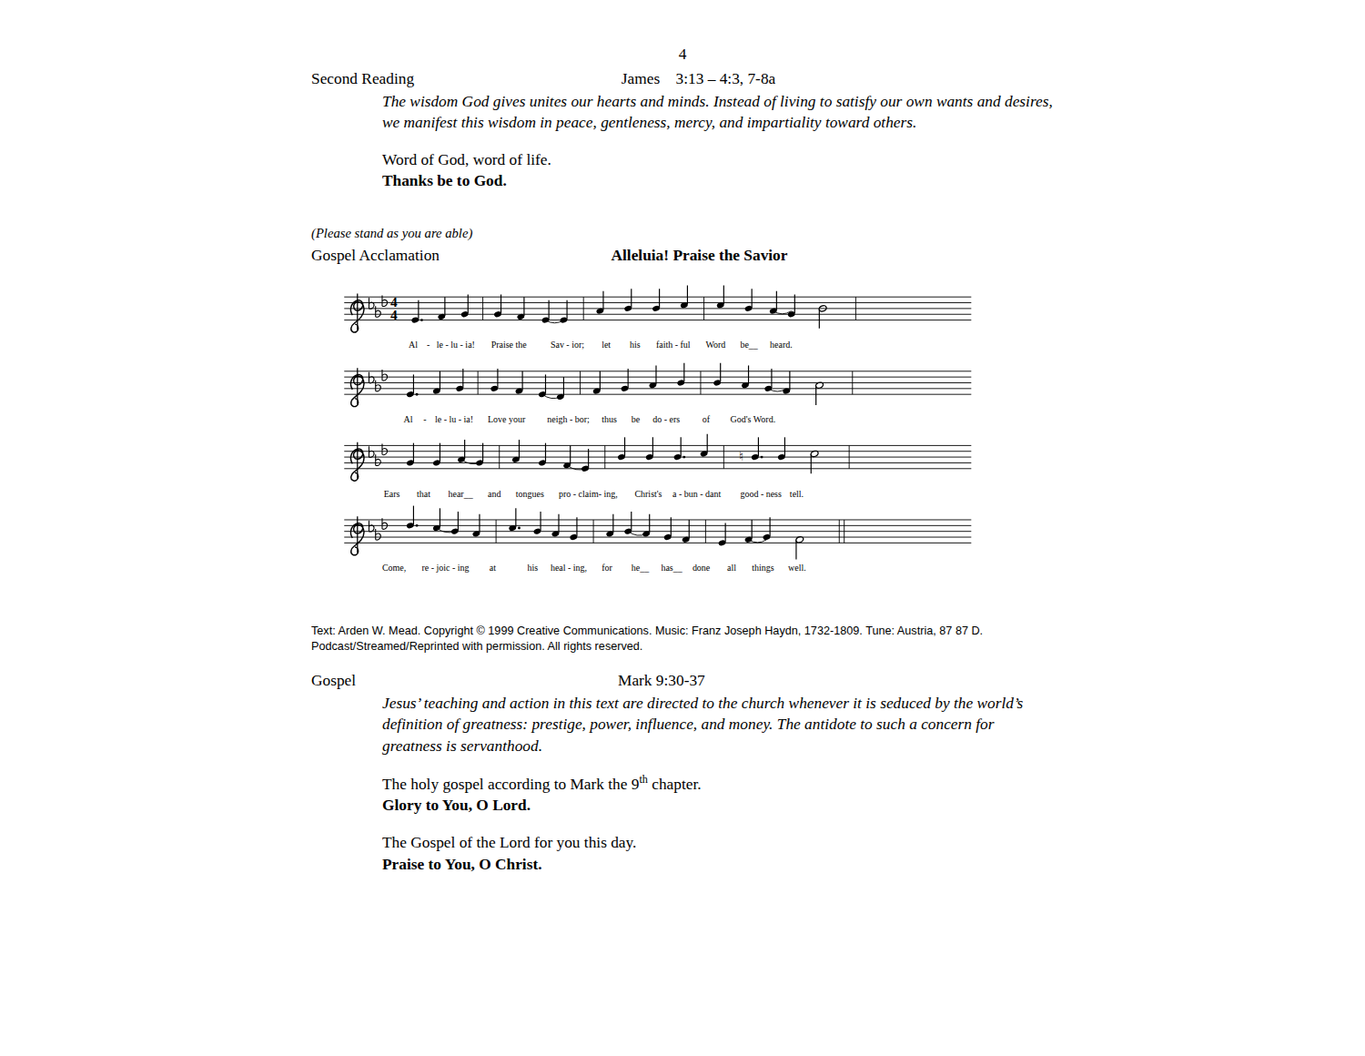4
Second Reading James 3:13 – 4:3, 7-8a
The wisdom God gives unites our hearts and minds. Instead of living to satisfy our own wants and desires, we manifest this wisdom in peace, gentleness, mercy, and impartiality toward others.
Word of God, word of life.
Thanks be to God.
(Please stand as you are able)
Gospel Acclamation Alleluia! Praise the Savior
4 4 Al - le - lu - ia! Praise the Sav - ior; let his faith - ful Word be__ heard. Al - le - lu - ia! Love your neigh - bor; thus be do - ers of God's Word. ♮ Ears that hear__ and tongues pro - claim- ing, Christ's a - bun - dant good - ness tell. Come, re - joic - ing at his heal - ing, for he__ has__ done all things well.
Text: Arden W. Mead. Copyright © 1999 Creative Communications. Music: Franz Joseph Haydn, 1732-1809. Tune: Austria, 87 87 D. Podcast/Streamed/Reprinted with permission. All rights reserved.
Gospel Mark 9:30-37
Jesus’ teaching and action in this text are directed to the church whenever it is seduced by the world’s definition of greatness: prestige, power, influence, and money. The antidote to such a concern for greatness is servanthood.
The holy gospel according to Mark the 9th chapter.
Glory to You, O Lord.
The Gospel of the Lord for you this day.
Praise to You, O Christ.